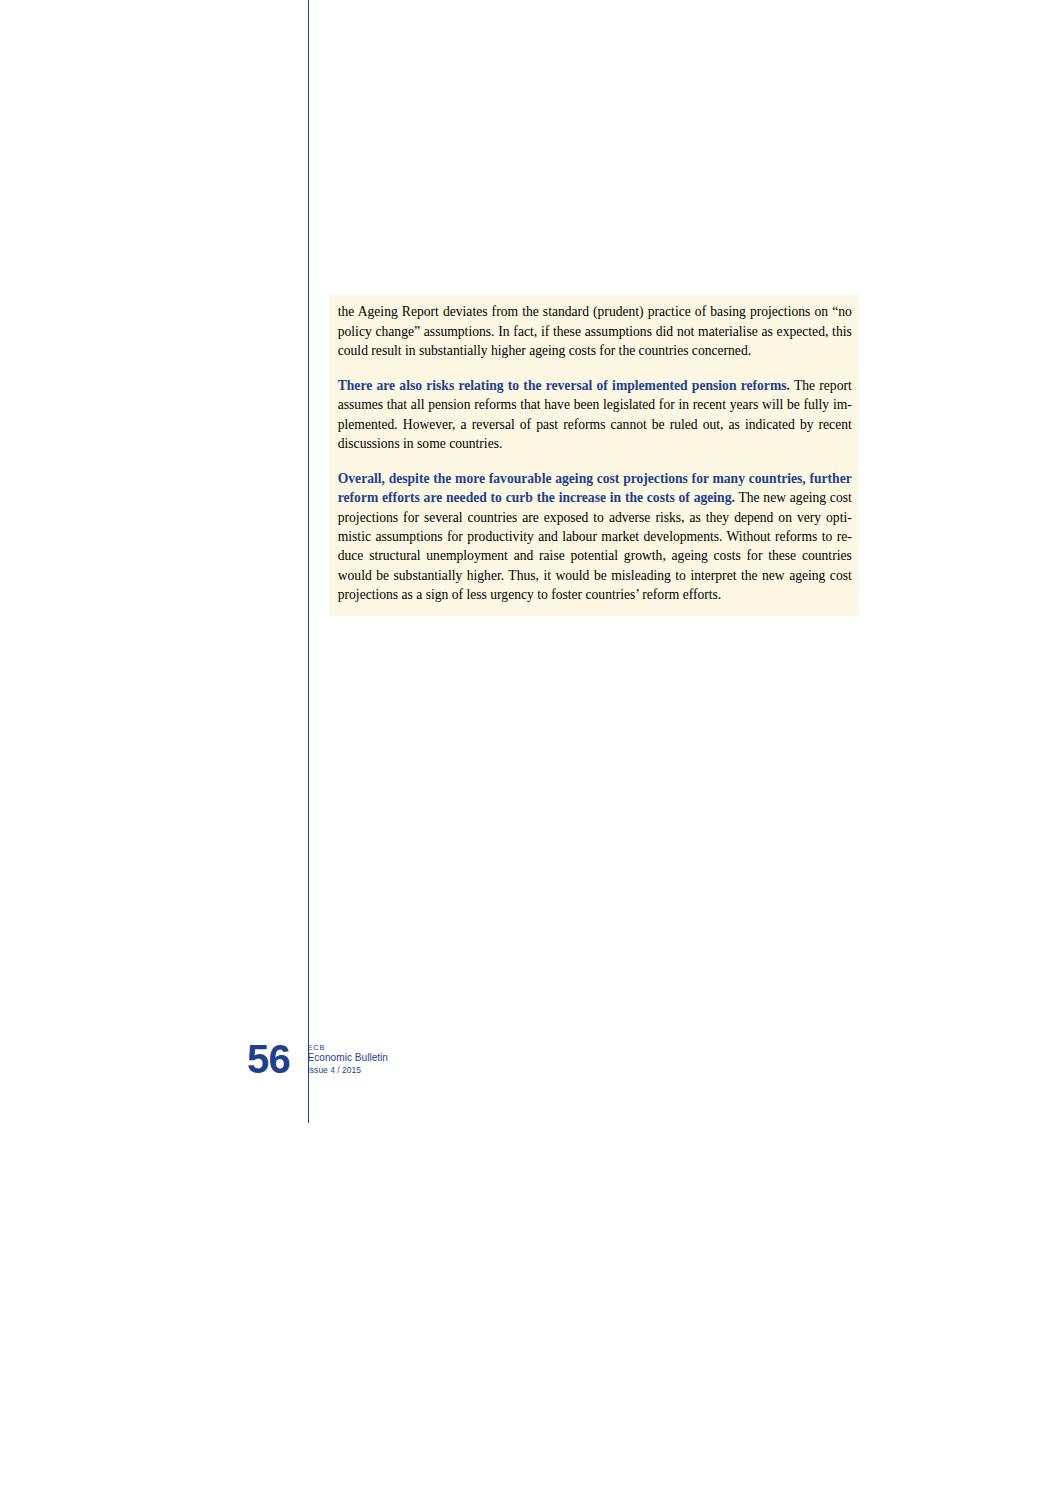the Ageing Report deviates from the standard (prudent) practice of basing projections on “no policy change” assumptions. In fact, if these assumptions did not materialise as expected, this could result in substantially higher ageing costs for the countries concerned.
There are also risks relating to the reversal of implemented pension reforms. The report assumes that all pension reforms that have been legislated for in recent years will be fully implemented. However, a reversal of past reforms cannot be ruled out, as indicated by recent discussions in some countries.
Overall, despite the more favourable ageing cost projections for many countries, further reform efforts are needed to curb the increase in the costs of ageing. The new ageing cost projections for several countries are exposed to adverse risks, as they depend on very optimistic assumptions for productivity and labour market developments. Without reforms to reduce structural unemployment and raise potential growth, ageing costs for these countries would be substantially higher. Thus, it would be misleading to interpret the new ageing cost projections as a sign of less urgency to foster countries’ reform efforts.
56
ECB
Economic Bulletin
Issue 4 / 2015